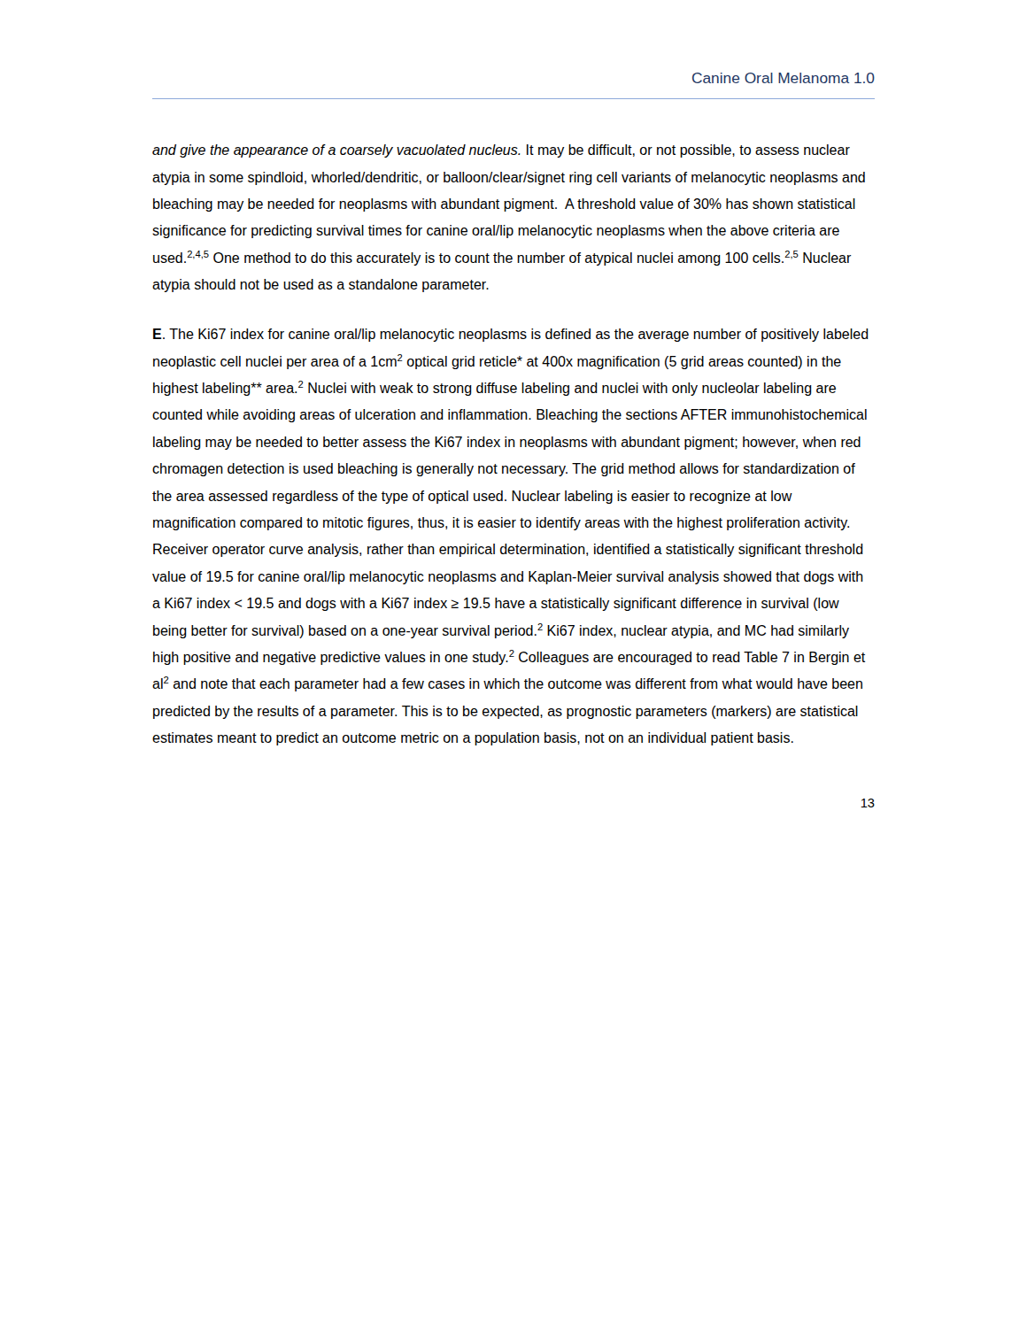Canine Oral Melanoma 1.0
and give the appearance of a coarsely vacuolated nucleus. It may be difficult, or not possible, to assess nuclear atypia in some spindloid, whorled/dendritic, or balloon/clear/signet ring cell variants of melanocytic neoplasms and bleaching may be needed for neoplasms with abundant pigment. A threshold value of 30% has shown statistical significance for predicting survival times for canine oral/lip melanocytic neoplasms when the above criteria are used.2,4,5 One method to do this accurately is to count the number of atypical nuclei among 100 cells.2,5 Nuclear atypia should not be used as a standalone parameter.
E. The Ki67 index for canine oral/lip melanocytic neoplasms is defined as the average number of positively labeled neoplastic cell nuclei per area of a 1cm2 optical grid reticle* at 400x magnification (5 grid areas counted) in the highest labeling** area.2 Nuclei with weak to strong diffuse labeling and nuclei with only nucleolar labeling are counted while avoiding areas of ulceration and inflammation. Bleaching the sections AFTER immunohistochemical labeling may be needed to better assess the Ki67 index in neoplasms with abundant pigment; however, when red chromagen detection is used bleaching is generally not necessary. The grid method allows for standardization of the area assessed regardless of the type of optical used. Nuclear labeling is easier to recognize at low magnification compared to mitotic figures, thus, it is easier to identify areas with the highest proliferation activity. Receiver operator curve analysis, rather than empirical determination, identified a statistically significant threshold value of 19.5 for canine oral/lip melanocytic neoplasms and Kaplan-Meier survival analysis showed that dogs with a Ki67 index < 19.5 and dogs with a Ki67 index ≥ 19.5 have a statistically significant difference in survival (low being better for survival) based on a one-year survival period.2 Ki67 index, nuclear atypia, and MC had similarly high positive and negative predictive values in one study.2 Colleagues are encouraged to read Table 7 in Bergin et al2 and note that each parameter had a few cases in which the outcome was different from what would have been predicted by the results of a parameter. This is to be expected, as prognostic parameters (markers) are statistical estimates meant to predict an outcome metric on a population basis, not on an individual patient basis.
13